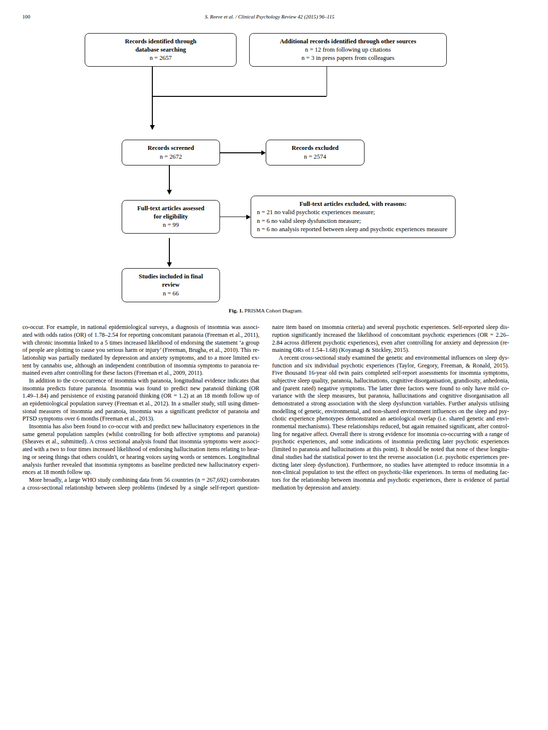100 S. Reeve et al. / Clinical Psychology Review 42 (2015) 96–115
Records identified through
database searching
n = 2657
Additional records identified through other sources
n = 12 from following up citations
n = 3 in press papers from colleagues
Records screened
n = 2672
Records excluded
n = 2574
Full-text articles assessed
for eligibility
n = 99
Full-text articles excluded, with reasons:
n = 21 no valid psychotic experiences measure;
n = 6 no valid sleep dysfunction measure;
n = 6 no analysis reported between sleep and psychotic experiences measure
Studies included in final
review
n = 66
Fig. 1. PRISMA Cohort Diagram.
co-occur. For example, in national epidemiological surveys, a diagnosis of insomnia was associated with odds ratios (OR) of 1.78–2.54 for reporting concomitant paranoia (Freeman et al., 2011), with chronic insomnia linked to a 5 times increased likelihood of endorsing the statement ‘a group of people are plotting to cause you serious harm or injury’ (Freeman, Brugha, et al., 2010). This relationship was partially mediated by depression and anxiety symptoms, and to a more limited extent by cannabis use, although an independent contribution of insomnia symptoms to paranoia remained even after controlling for these factors (Freeman et al., 2009, 2011).
In addition to the co-occurrence of insomnia with paranoia, longitudinal evidence indicates that insomnia predicts future paranoia. Insomnia was found to predict new paranoid thinking (OR 1.49–1.84) and persistence of existing paranoid thinking (OR = 1.2) at an 18 month follow up of an epidemiological population survey (Freeman et al., 2012). In a smaller study, still using dimensional measures of insomnia and paranoia, insomnia was a significant predictor of paranoia and PTSD symptoms over 6 months (Freeman et al., 2013).
Insomnia has also been found to co-occur with and predict new hallucinatory experiences in the same general population samples (whilst controlling for both affective symptoms and paranoia) (Sheaves et al., submitted). A cross sectional analysis found that insomnia symptoms were associated with a two to four times increased likelihood of endorsing hallucination items relating to hearing or seeing things that others couldn't, or hearing voices saying words or sentences. Longitudinal analysis further revealed that insomnia symptoms as baseline predicted new hallucinatory experiences at 18 month follow up.
More broadly, a large WHO study combining data from 56 countries (n = 267,692) corroborates a cross-sectional relationship between sleep problems (indexed by a single self-report questionnaire item based on insomnia criteria) and several psychotic experiences. Self-reported sleep disruption significantly increased the likelihood of concomitant psychotic experiences (OR = 2.26–2.84 across different psychotic experiences), even after controlling for anxiety and depression (remaining ORs of 1.54–1.68) (Koyanagi & Stickley, 2015).
A recent cross-sectional study examined the genetic and environmental influences on sleep dysfunction and six individual psychotic experiences (Taylor, Gregory, Freeman, & Ronald, 2015). Five thousand 16-year old twin pairs completed self-report assessments for insomnia symptoms, subjective sleep quality, paranoia, hallucinations, cognitive disorganisation, grandiosity, anhedonia, and (parent rated) negative symptoms. The latter three factors were found to only have mild covariance with the sleep measures, but paranoia, hallucinations and cognitive disorganisation all demonstrated a strong association with the sleep dysfunction variables. Further analysis utilising modelling of genetic, environmental, and non-shared environment influences on the sleep and psychotic experience phenotypes demonstrated an aetiological overlap (i.e. shared genetic and environmental mechanisms). These relationships reduced, but again remained significant, after controlling for negative affect. Overall there is strong evidence for insomnia co-occurring with a range of psychotic experiences, and some indications of insomnia predicting later psychotic experiences (limited to paranoia and hallucinations at this point). It should be noted that none of these longitudinal studies had the statistical power to test the reverse association (i.e. psychotic experiences predicting later sleep dysfunction). Furthermore, no studies have attempted to reduce insomnia in a non-clinical population to test the effect on psychotic-like experiences. In terms of mediating factors for the relationship between insomnia and psychotic experiences, there is evidence of partial mediation by depression and anxiety.